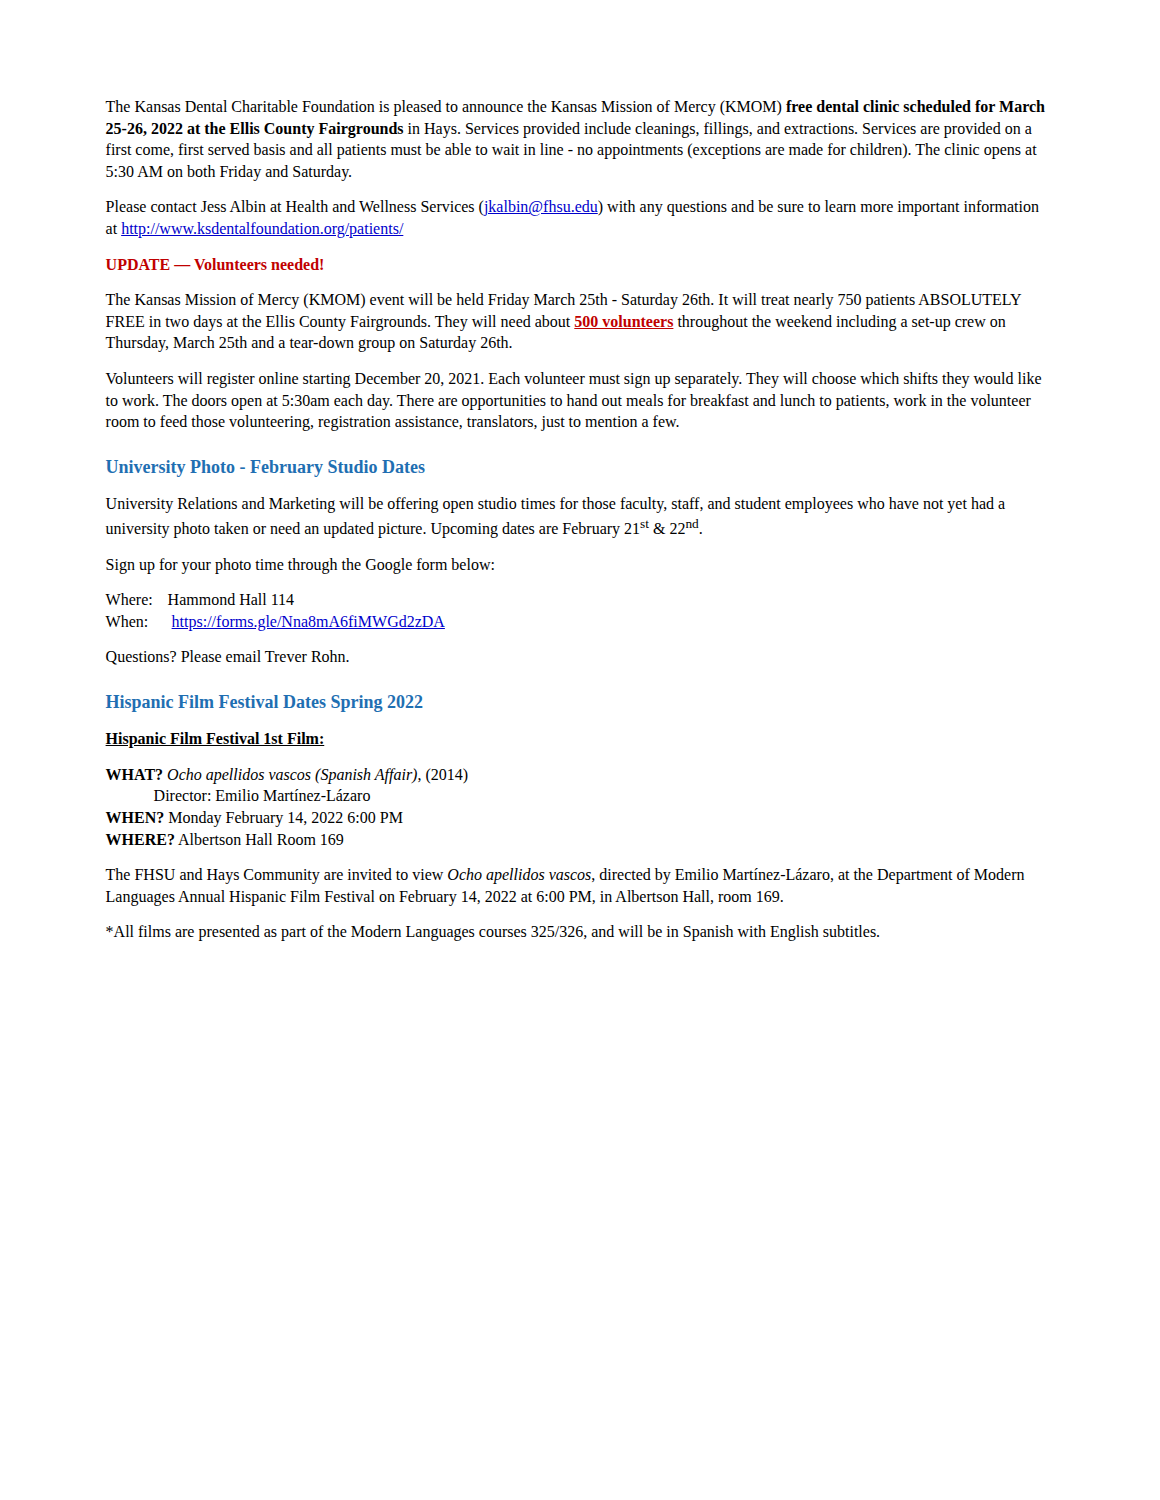The Kansas Dental Charitable Foundation is pleased to announce the Kansas Mission of Mercy (KMOM) free dental clinic scheduled for March 25-26, 2022 at the Ellis County Fairgrounds in Hays. Services provided include cleanings, fillings, and extractions. Services are provided on a first come, first served basis and all patients must be able to wait in line - no appointments (exceptions are made for children). The clinic opens at 5:30 AM on both Friday and Saturday.
Please contact Jess Albin at Health and Wellness Services (jkalbin@fhsu.edu) with any questions and be sure to learn more important information at http://www.ksdentalfoundation.org/patients/
UPDATE — Volunteers needed!
The Kansas Mission of Mercy (KMOM) event will be held Friday March 25th - Saturday 26th. It will treat nearly 750 patients ABSOLUTELY FREE in two days at the Ellis County Fairgrounds. They will need about 500 volunteers throughout the weekend including a set-up crew on Thursday, March 25th and a tear-down group on Saturday 26th.
Volunteers will register online starting December 20, 2021. Each volunteer must sign up separately. They will choose which shifts they would like to work. The doors open at 5:30am each day. There are opportunities to hand out meals for breakfast and lunch to patients, work in the volunteer room to feed those volunteering, registration assistance, translators, just to mention a few.
University Photo - February Studio Dates
University Relations and Marketing will be offering open studio times for those faculty, staff, and student employees who have not yet had a university photo taken or need an updated picture. Upcoming dates are February 21st & 22nd.
Sign up for your photo time through the Google form below:
Where: Hammond Hall 114
When: https://forms.gle/Nna8mA6fiMWGd2zDA
Questions? Please email Trever Rohn.
Hispanic Film Festival Dates Spring 2022
Hispanic Film Festival 1st Film:
WHAT? Ocho apellidos vascos (Spanish Affair), (2014)
Director: Emilio Martínez-Lázaro
WHEN? Monday February 14, 2022 6:00 PM
WHERE? Albertson Hall Room 169
The FHSU and Hays Community are invited to view Ocho apellidos vascos, directed by Emilio Martínez-Lázaro, at the Department of Modern Languages Annual Hispanic Film Festival on February 14, 2022 at 6:00 PM, in Albertson Hall, room 169.
*All films are presented as part of the Modern Languages courses 325/326, and will be in Spanish with English subtitles.